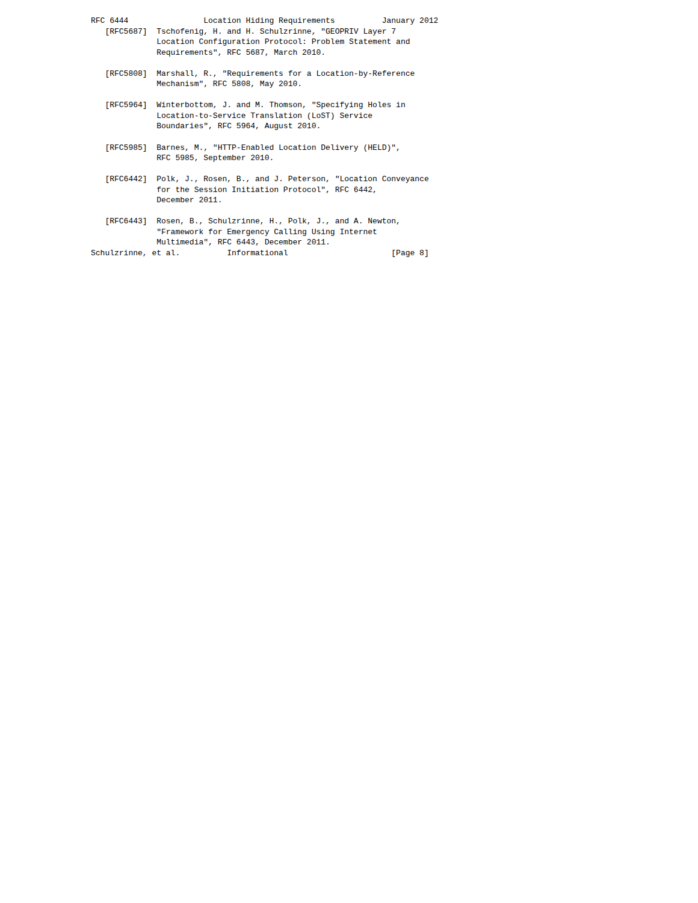RFC 6444                Location Hiding Requirements          January 2012
   [RFC5687]  Tschofenig, H. and H. Schulzrinne, "GEOPRIV Layer 7
              Location Configuration Protocol: Problem Statement and
              Requirements", RFC 5687, March 2010.

   [RFC5808]  Marshall, R., "Requirements for a Location-by-Reference
              Mechanism", RFC 5808, May 2010.

   [RFC5964]  Winterbottom, J. and M. Thomson, "Specifying Holes in
              Location-to-Service Translation (LoST) Service
              Boundaries", RFC 5964, August 2010.

   [RFC5985]  Barnes, M., "HTTP-Enabled Location Delivery (HELD)",
              RFC 5985, September 2010.

   [RFC6442]  Polk, J., Rosen, B., and J. Peterson, "Location Conveyance
              for the Session Initiation Protocol", RFC 6442,
              December 2011.

   [RFC6443]  Rosen, B., Schulzrinne, H., Polk, J., and A. Newton,
              "Framework for Emergency Calling Using Internet
              Multimedia", RFC 6443, December 2011.
Schulzrinne, et al.          Informational                      [Page 8]